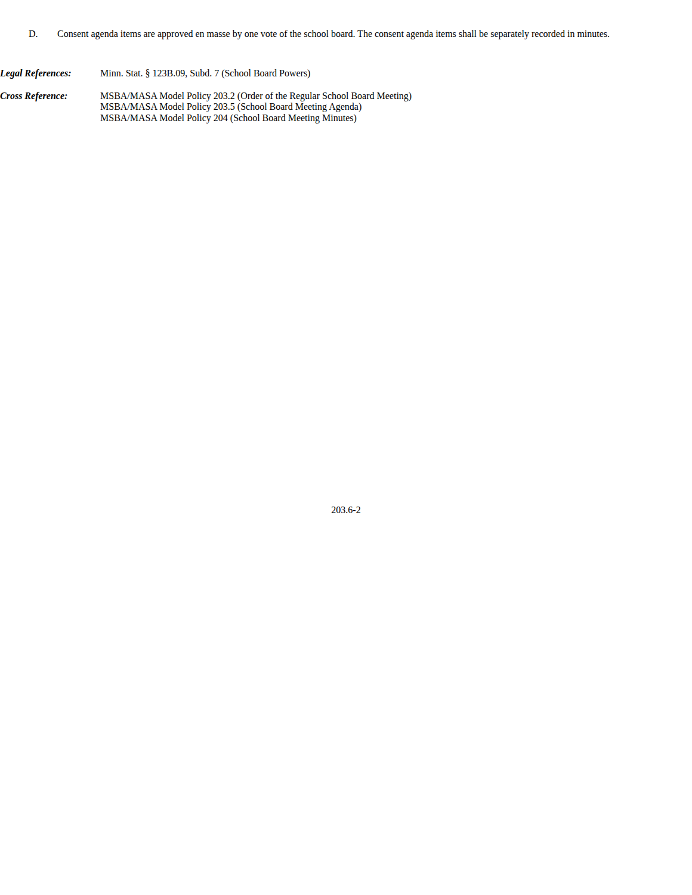D.
Consent agenda items are approved en masse by one vote of the school board. The consent agenda items shall be separately recorded in minutes.
Legal References:
Minn. Stat. § 123B.09, Subd. 7 (School Board Powers)
Cross Reference:
MSBA/MASA Model Policy 203.2 (Order of the Regular School Board Meeting) MSBA/MASA Model Policy 203.5 (School Board Meeting Agenda) MSBA/MASA Model Policy 204 (School Board Meeting Minutes)
203.6-2